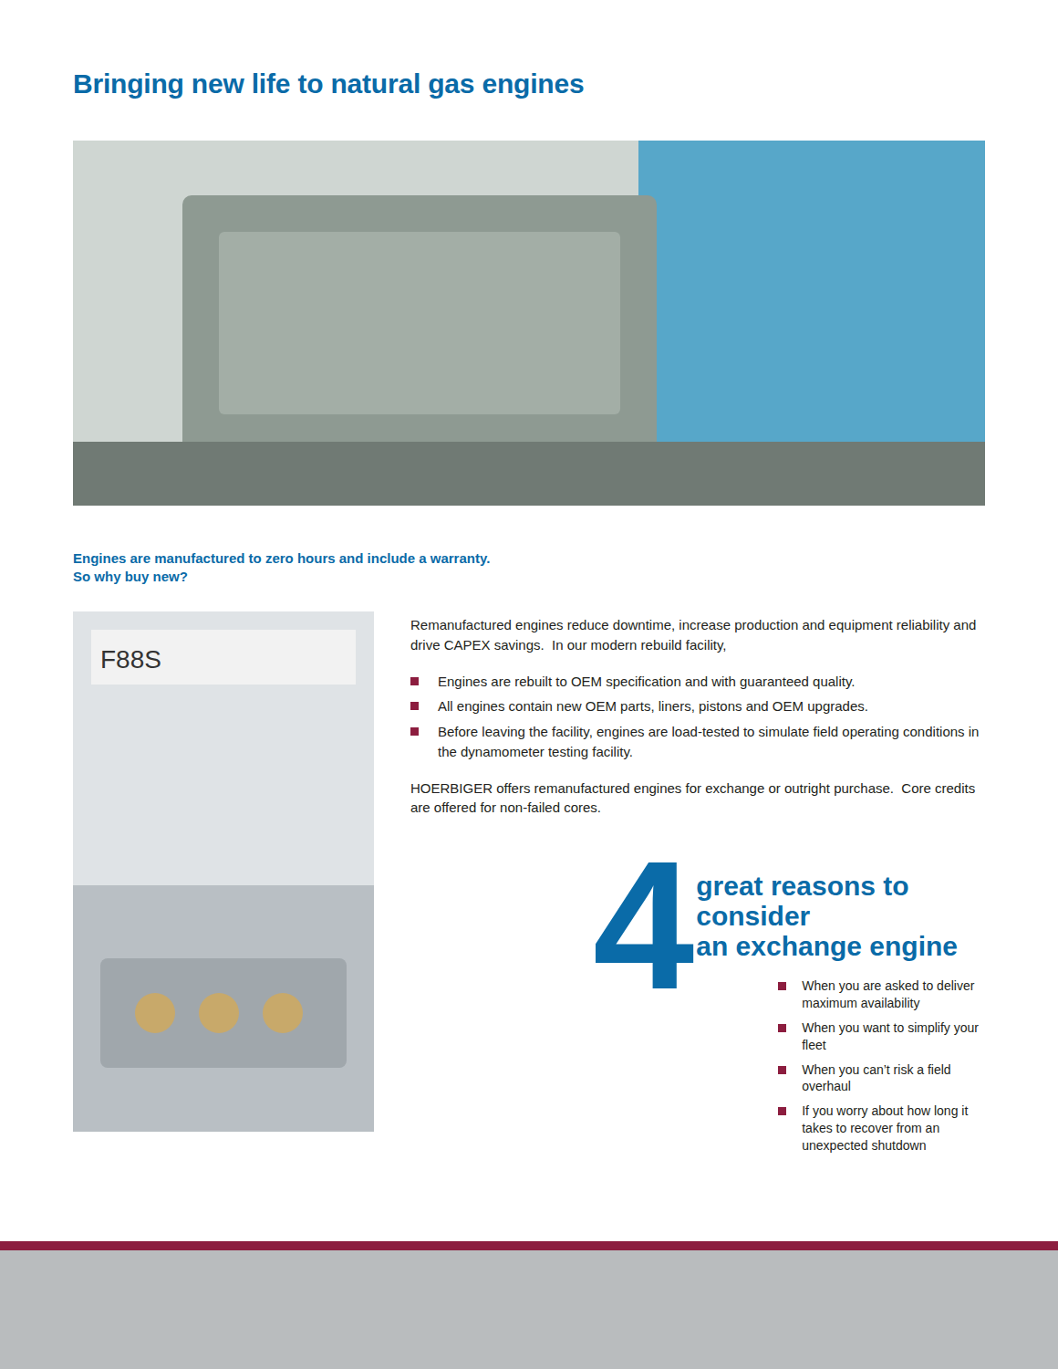Bringing new life to natural gas engines
Engines are manufactured to zero hours and include a warranty.
So why buy new?
Remanufactured engines reduce downtime, increase production and equipment reliability and drive CAPEX savings. In our modern rebuild facility,
Engines are rebuilt to OEM specification and with guaranteed quality.
All engines contain new OEM parts, liners, pistons and OEM upgrades.
Before leaving the facility, engines are load-tested to simulate field operating conditions in the dynamometer testing facility.
HOERBIGER offers remanufactured engines for exchange or outright purchase. Core credits are offered for non-failed cores.
4
great reasons to consider
an exchange engine
When you are asked to deliver maximum availability
When you want to simplify your fleet
When you can’t risk a field overhaul
If you worry about how long it takes to recover from an unexpected shutdown